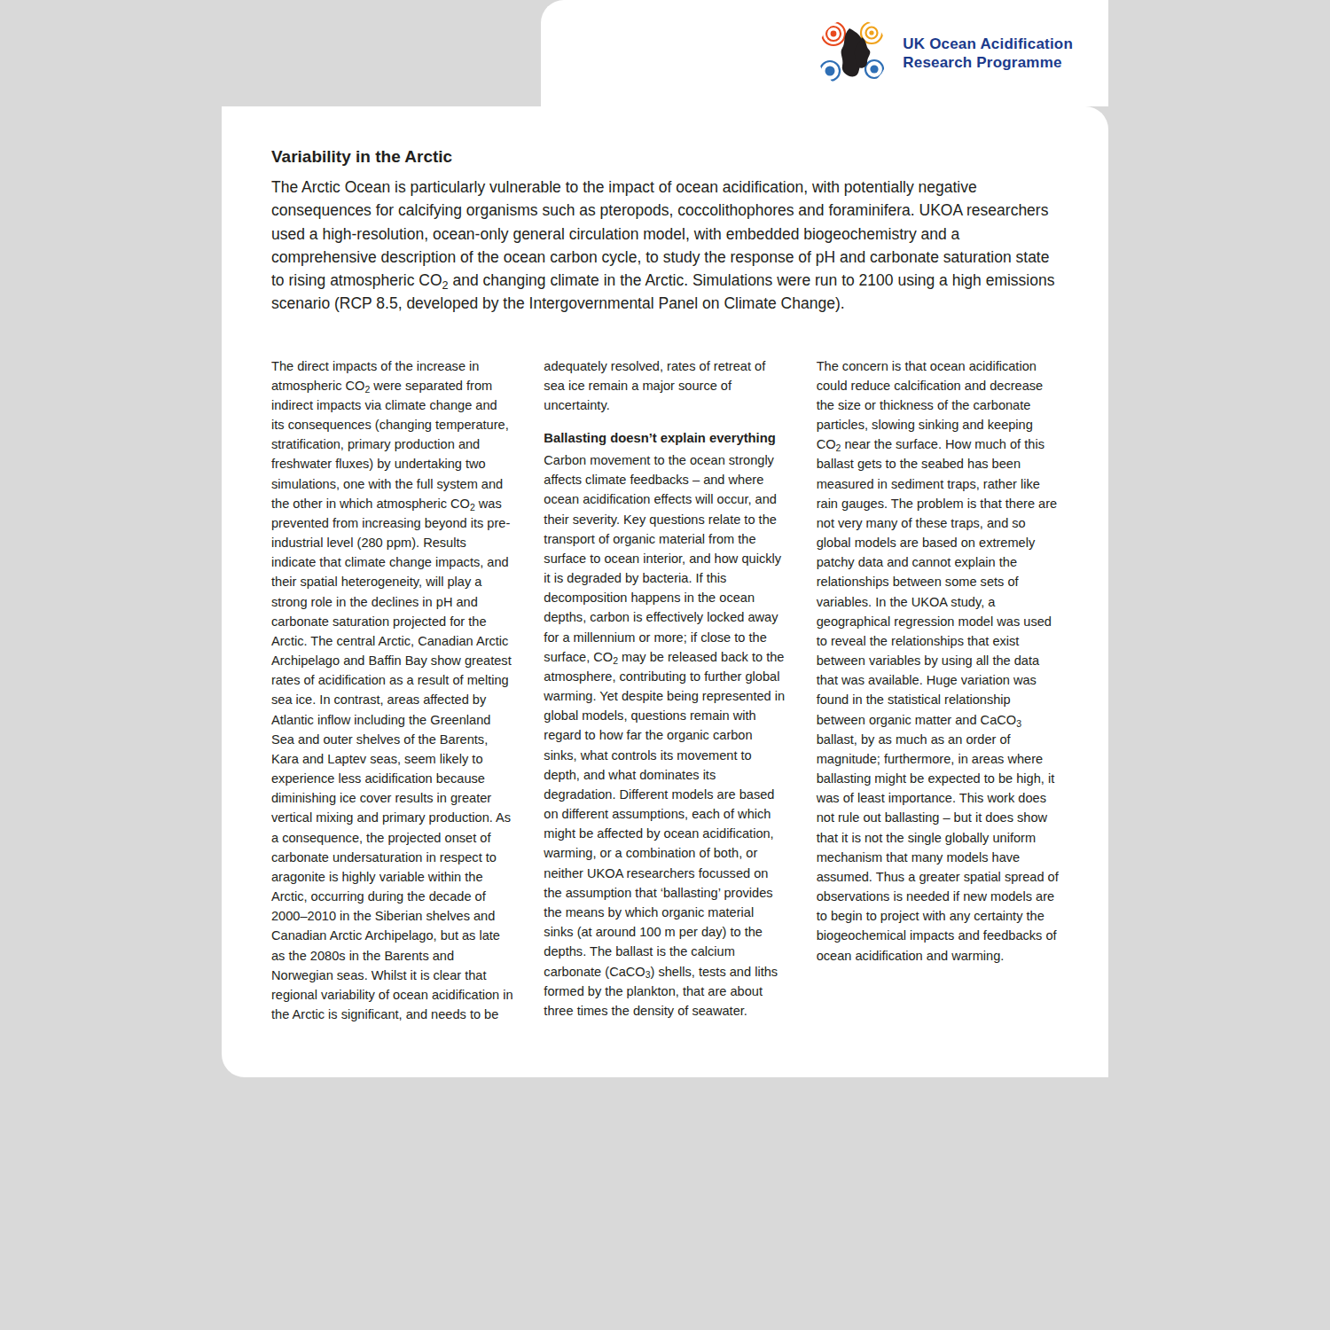UK Ocean Acidification
Research Programme
Variability in the Arctic
The Arctic Ocean is particularly vulnerable to the impact of ocean acidification, with potentially negative consequences for calcifying organisms such as pteropods, coccolithophores and foraminifera. UKOA researchers used a high-resolution, ocean-only general circulation model, with embedded biogeochemistry and a comprehensive description of the ocean carbon cycle, to study the response of pH and carbonate saturation state to rising atmospheric CO2 and changing climate in the Arctic. Simulations were run to 2100 using a high emissions scenario (RCP 8.5, developed by the Intergovernmental Panel on Climate Change).
The direct impacts of the increase in atmospheric CO2 were separated from indirect impacts via climate change and its consequences (changing temperature, stratification, primary production and freshwater fluxes) by undertaking two simulations, one with the full system and the other in which atmospheric CO2 was prevented from increasing beyond its pre-industrial level (280 ppm). Results indicate that climate change impacts, and their spatial heterogeneity, will play a strong role in the declines in pH and carbonate saturation projected for the Arctic. The central Arctic, Canadian Arctic Archipelago and Baffin Bay show greatest rates of acidification as a result of melting sea ice. In contrast, areas affected by Atlantic inflow including the Greenland Sea and outer shelves of the Barents, Kara and Laptev seas, seem likely to experience less acidification because diminishing ice cover results in greater vertical mixing and primary production. As a consequence, the projected onset of carbonate undersaturation in respect to aragonite is highly variable within the Arctic, occurring during the decade of 2000–2010 in the Siberian shelves and Canadian Arctic Archipelago, but as late as the 2080s in the Barents and Norwegian seas. Whilst it is clear that regional variability of ocean acidification in the Arctic is significant, and needs to be adequately resolved, rates of retreat of sea ice remain a major source of uncertainty.
Ballasting doesn’t explain everything
Carbon movement to the ocean strongly affects climate feedbacks – and where ocean acidification effects will occur, and their severity. Key questions relate to the transport of organic material from the surface to ocean interior, and how quickly it is degraded by bacteria. If this decomposition happens in the ocean depths, carbon is effectively locked away for a millennium or more; if close to the surface, CO2 may be released back to the atmosphere, contributing to further global warming. Yet despite being represented in global models, questions remain with regard to how far the organic carbon sinks, what controls its movement to depth, and what dominates its degradation. Different models are based on different assumptions, each of which might be affected by ocean acidification, warming, or a combination of both, or neither UKOA researchers focussed on the assumption that ‘ballasting’ provides the means by which organic material sinks (at around 100 m per day) to the depths. The ballast is the calcium carbonate (CaCO3) shells, tests and liths formed by the plankton, that are about three times the density of seawater.
The concern is that ocean acidification could reduce calcification and decrease the size or thickness of the carbonate particles, slowing sinking and keeping CO2 near the surface. How much of this ballast gets to the seabed has been measured in sediment traps, rather like rain gauges. The problem is that there are not very many of these traps, and so global models are based on extremely patchy data and cannot explain the relationships between some sets of variables. In the UKOA study, a geographical regression model was used to reveal the relationships that exist between variables by using all the data that was available. Huge variation was found in the statistical relationship between organic matter and CaCO3 ballast, by as much as an order of magnitude; furthermore, in areas where ballasting might be expected to be high, it was of least importance. This work does not rule out ballasting – but it does show that it is not the single globally uniform mechanism that many models have assumed. Thus a greater spatial spread of observations is needed if new models are to begin to project with any certainty the biogeochemical impacts and feedbacks of ocean acidification and warming.